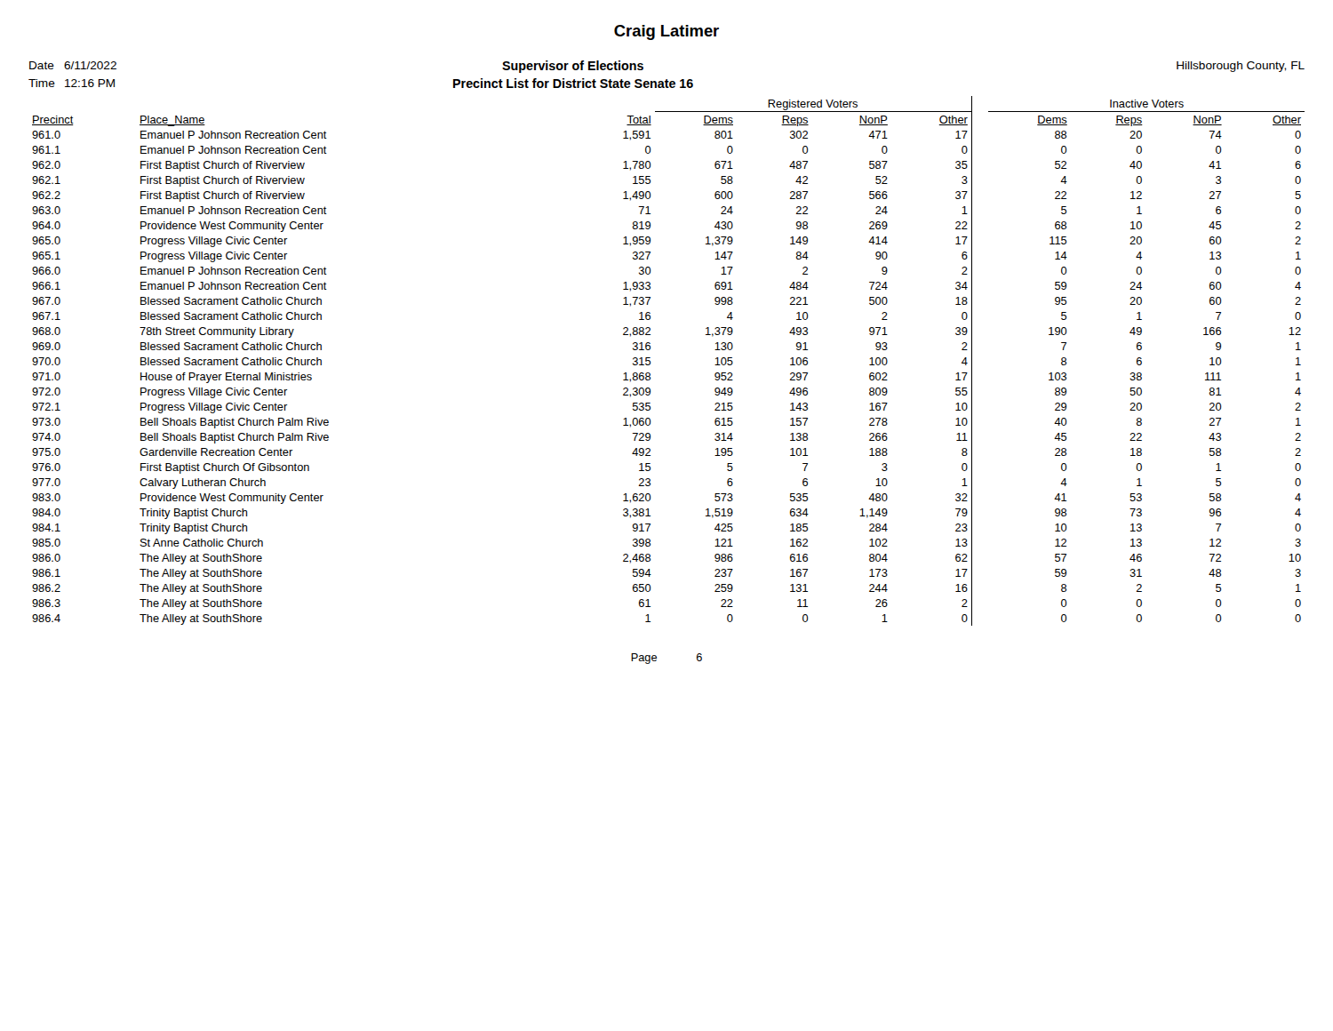Craig Latimer
| Date | 6/11/2022 | Supervisor of Elections | Hillsborough County, FL |
| Time | 12:16 PM | Precinct List for District State Senate 16 | |
| | | | Registered Voters | | Inactive Voters |
| --- | --- | --- | --- | --- | --- |
| Precinct | Place_Name | Total | Dems | Reps | NonP | Other | | Dems | Reps | NonP | Other |
| 961.0 | Emanuel P Johnson Recreation Cent | 1,591 | 801 | 302 | 471 | 17 | | 88 | 20 | 74 | 0 |
| 961.1 | Emanuel P Johnson Recreation Cent | 0 | 0 | 0 | 0 | 0 | | 0 | 0 | 0 | 0 |
| 962.0 | First Baptist Church of Riverview | 1,780 | 671 | 487 | 587 | 35 | | 52 | 40 | 41 | 6 |
| 962.1 | First Baptist Church of Riverview | 155 | 58 | 42 | 52 | 3 | | 4 | 0 | 3 | 0 |
| 962.2 | First Baptist Church of Riverview | 1,490 | 600 | 287 | 566 | 37 | | 22 | 12 | 27 | 5 |
| 963.0 | Emanuel P Johnson Recreation Cent | 71 | 24 | 22 | 24 | 1 | | 5 | 1 | 6 | 0 |
| 964.0 | Providence West Community Center | 819 | 430 | 98 | 269 | 22 | | 68 | 10 | 45 | 2 |
| 965.0 | Progress Village Civic Center | 1,959 | 1,379 | 149 | 414 | 17 | | 115 | 20 | 60 | 2 |
| 965.1 | Progress Village Civic Center | 327 | 147 | 84 | 90 | 6 | | 14 | 4 | 13 | 1 |
| 966.0 | Emanuel P Johnson Recreation Cent | 30 | 17 | 2 | 9 | 2 | | 0 | 0 | 0 | 0 |
| 966.1 | Emanuel P Johnson Recreation Cent | 1,933 | 691 | 484 | 724 | 34 | | 59 | 24 | 60 | 4 |
| 967.0 | Blessed Sacrament Catholic Church | 1,737 | 998 | 221 | 500 | 18 | | 95 | 20 | 60 | 2 |
| 967.1 | Blessed Sacrament Catholic Church | 16 | 4 | 10 | 2 | 0 | | 5 | 1 | 7 | 0 |
| 968.0 | 78th Street Community Library | 2,882 | 1,379 | 493 | 971 | 39 | | 190 | 49 | 166 | 12 |
| 969.0 | Blessed Sacrament Catholic Church | 316 | 130 | 91 | 93 | 2 | | 7 | 6 | 9 | 1 |
| 970.0 | Blessed Sacrament Catholic Church | 315 | 105 | 106 | 100 | 4 | | 8 | 6 | 10 | 1 |
| 971.0 | House of Prayer Eternal Ministries | 1,868 | 952 | 297 | 602 | 17 | | 103 | 38 | 111 | 1 |
| 972.0 | Progress Village Civic Center | 2,309 | 949 | 496 | 809 | 55 | | 89 | 50 | 81 | 4 |
| 972.1 | Progress Village Civic Center | 535 | 215 | 143 | 167 | 10 | | 29 | 20 | 20 | 2 |
| 973.0 | Bell Shoals Baptist Church Palm Rive | 1,060 | 615 | 157 | 278 | 10 | | 40 | 8 | 27 | 1 |
| 974.0 | Bell Shoals Baptist Church Palm Rive | 729 | 314 | 138 | 266 | 11 | | 45 | 22 | 43 | 2 |
| 975.0 | Gardenville Recreation Center | 492 | 195 | 101 | 188 | 8 | | 28 | 18 | 58 | 2 |
| 976.0 | First Baptist Church Of Gibsonton | 15 | 5 | 7 | 3 | 0 | | 0 | 0 | 1 | 0 |
| 977.0 | Calvary Lutheran Church | 23 | 6 | 6 | 10 | 1 | | 4 | 1 | 5 | 0 |
| 983.0 | Providence West Community Center | 1,620 | 573 | 535 | 480 | 32 | | 41 | 53 | 58 | 4 |
| 984.0 | Trinity Baptist Church | 3,381 | 1,519 | 634 | 1,149 | 79 | | 98 | 73 | 96 | 4 |
| 984.1 | Trinity Baptist Church | 917 | 425 | 185 | 284 | 23 | | 10 | 13 | 7 | 0 |
| 985.0 | St Anne Catholic Church | 398 | 121 | 162 | 102 | 13 | | 12 | 13 | 12 | 3 |
| 986.0 | The Alley at SouthShore | 2,468 | 986 | 616 | 804 | 62 | | 57 | 46 | 72 | 10 |
| 986.1 | The Alley at SouthShore | 594 | 237 | 167 | 173 | 17 | | 59 | 31 | 48 | 3 |
| 986.2 | The Alley at SouthShore | 650 | 259 | 131 | 244 | 16 | | 8 | 2 | 5 | 1 |
| 986.3 | The Alley at SouthShore | 61 | 22 | 11 | 26 | 2 | | 0 | 0 | 0 | 0 |
| 986.4 | The Alley at SouthShore | 1 | 0 | 0 | 1 | 0 | | 0 | 0 | 0 | 0 |
Page 6